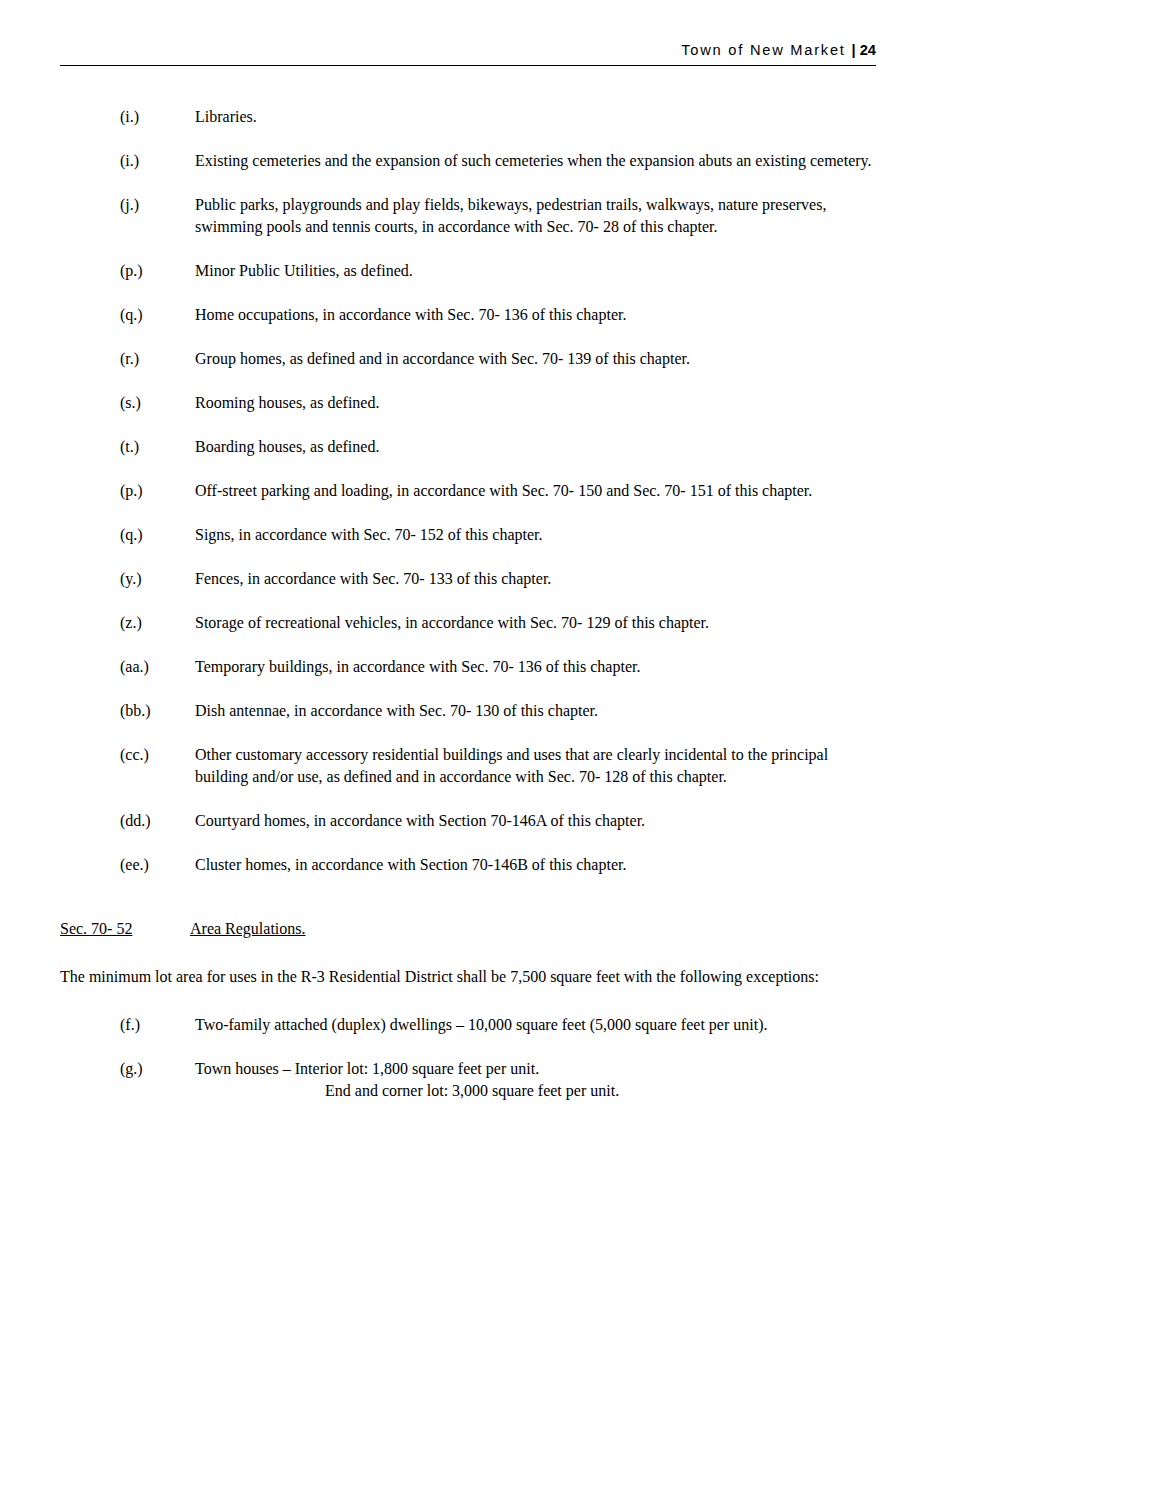Town of New Market | 24
(i.) Libraries.
(i.) Existing cemeteries and the expansion of such cemeteries when the expansion abuts an existing cemetery.
(j.) Public parks, playgrounds and play fields, bikeways, pedestrian trails, walkways, nature preserves, swimming pools and tennis courts, in accordance with Sec. 70- 28 of this chapter.
(p.) Minor Public Utilities, as defined.
(q.) Home occupations, in accordance with Sec. 70- 136 of this chapter.
(r.) Group homes, as defined and in accordance with Sec. 70- 139 of this chapter.
(s.) Rooming houses, as defined.
(t.) Boarding houses, as defined.
(p.) Off-street parking and loading, in accordance with Sec. 70- 150 and Sec. 70- 151 of this chapter.
(q.) Signs, in accordance with Sec. 70- 152 of this chapter.
(y.) Fences, in accordance with Sec. 70- 133 of this chapter.
(z.) Storage of recreational vehicles, in accordance with Sec. 70- 129 of this chapter.
(aa.) Temporary buildings, in accordance with Sec. 70- 136 of this chapter.
(bb.) Dish antennae, in accordance with Sec. 70- 130 of this chapter.
(cc.) Other customary accessory residential buildings and uses that are clearly incidental to the principal building and/or use, as defined and in accordance with Sec. 70- 128 of this chapter.
(dd.) Courtyard homes, in accordance with Section 70-146A of this chapter.
(ee.) Cluster homes, in accordance with Section 70-146B of this chapter.
Sec. 70- 52 Area Regulations.
The minimum lot area for uses in the R-3 Residential District shall be 7,500 square feet with the following exceptions:
(f.) Two-family attached (duplex) dwellings – 10,000 square feet (5,000 square feet per unit).
(g.) Town houses – Interior lot: 1,800 square feet per unit. End and corner lot: 3,000 square feet per unit.